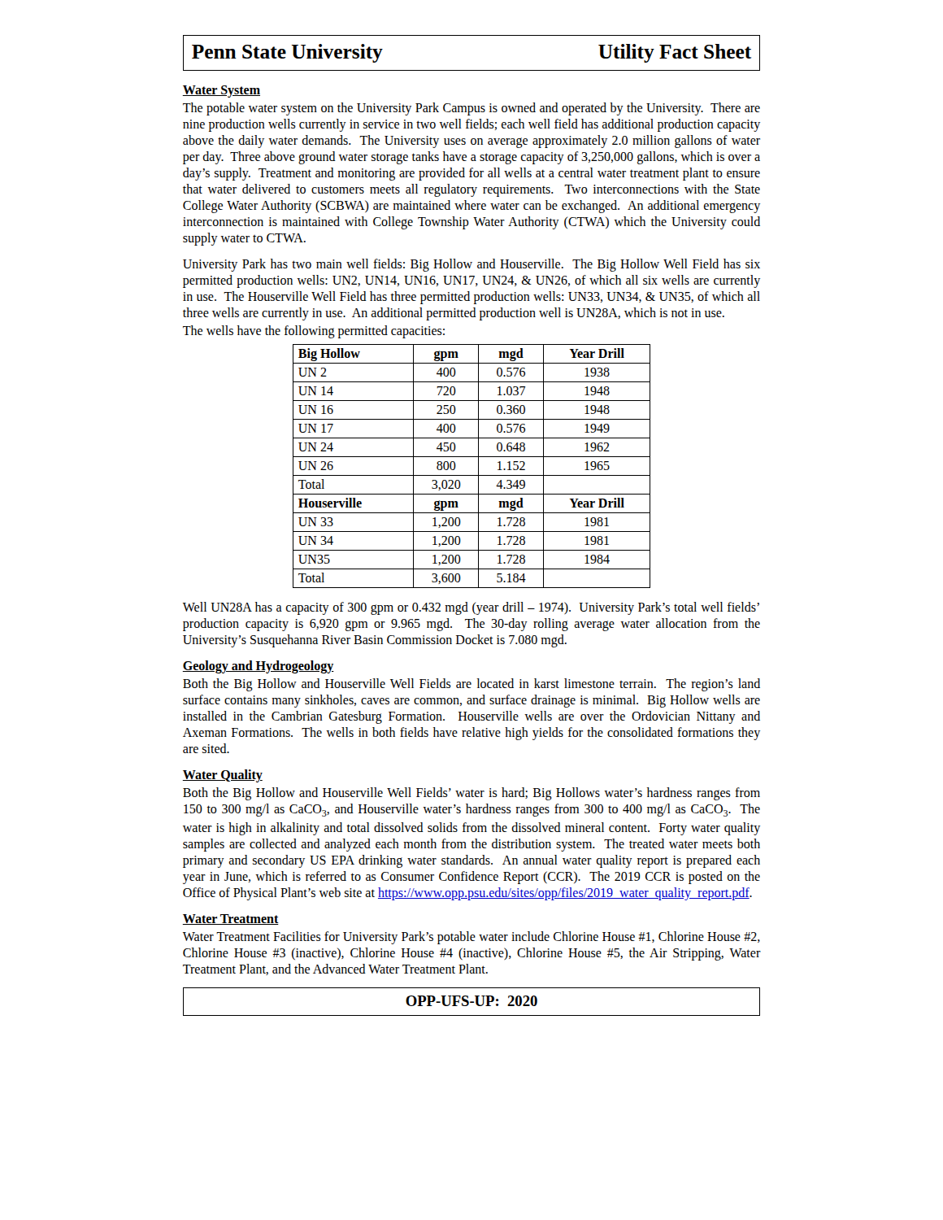Penn State University Utility Fact Sheet
Water System
The potable water system on the University Park Campus is owned and operated by the University. There are nine production wells currently in service in two well fields; each well field has additional production capacity above the daily water demands. The University uses on average approximately 2.0 million gallons of water per day. Three above ground water storage tanks have a storage capacity of 3,250,000 gallons, which is over a day’s supply. Treatment and monitoring are provided for all wells at a central water treatment plant to ensure that water delivered to customers meets all regulatory requirements. Two interconnections with the State College Water Authority (SCBWA) are maintained where water can be exchanged. An additional emergency interconnection is maintained with College Township Water Authority (CTWA) which the University could supply water to CTWA.
University Park has two main well fields: Big Hollow and Houserville. The Big Hollow Well Field has six permitted production wells: UN2, UN14, UN16, UN17, UN24, & UN26, of which all six wells are currently in use. The Houserville Well Field has three permitted production wells: UN33, UN34, & UN35, of which all three wells are currently in use. An additional permitted production well is UN28A, which is not in use.
The wells have the following permitted capacities:
| Big Hollow | gpm | mgd | Year Drill |
| --- | --- | --- | --- |
| UN 2 | 400 | 0.576 | 1938 |
| UN 14 | 720 | 1.037 | 1948 |
| UN 16 | 250 | 0.360 | 1948 |
| UN 17 | 400 | 0.576 | 1949 |
| UN 24 | 450 | 0.648 | 1962 |
| UN 26 | 800 | 1.152 | 1965 |
| Total | 3,020 | 4.349 | |
| Houserville | gpm | mgd | Year Drill |
| UN 33 | 1,200 | 1.728 | 1981 |
| UN 34 | 1,200 | 1.728 | 1981 |
| UN35 | 1,200 | 1.728 | 1984 |
| Total | 3,600 | 5.184 | |
Well UN28A has a capacity of 300 gpm or 0.432 mgd (year drill – 1974). University Park’s total well fields’ production capacity is 6,920 gpm or 9.965 mgd. The 30-day rolling average water allocation from the University’s Susquehanna River Basin Commission Docket is 7.080 mgd.
Geology and Hydrogeology
Both the Big Hollow and Houserville Well Fields are located in karst limestone terrain. The region’s land surface contains many sinkholes, caves are common, and surface drainage is minimal. Big Hollow wells are installed in the Cambrian Gatesburg Formation. Houserville wells are over the Ordovician Nittany and Axeman Formations. The wells in both fields have relative high yields for the consolidated formations they are sited.
Water Quality
Both the Big Hollow and Houserville Well Fields’ water is hard; Big Hollows water’s hardness ranges from 150 to 300 mg/l as CaCO3, and Houserville water’s hardness ranges from 300 to 400 mg/l as CaCO3. The water is high in alkalinity and total dissolved solids from the dissolved mineral content. Forty water quality samples are collected and analyzed each month from the distribution system. The treated water meets both primary and secondary US EPA drinking water standards. An annual water quality report is prepared each year in June, which is referred to as Consumer Confidence Report (CCR). The 2019 CCR is posted on the Office of Physical Plant’s web site at https://www.opp.psu.edu/sites/opp/files/2019_water_quality_report.pdf.
Water Treatment
Water Treatment Facilities for University Park’s potable water include Chlorine House #1, Chlorine House #2, Chlorine House #3 (inactive), Chlorine House #4 (inactive), Chlorine House #5, the Air Stripping, Water Treatment Plant, and the Advanced Water Treatment Plant.
OPP-UFS-UP: 2020